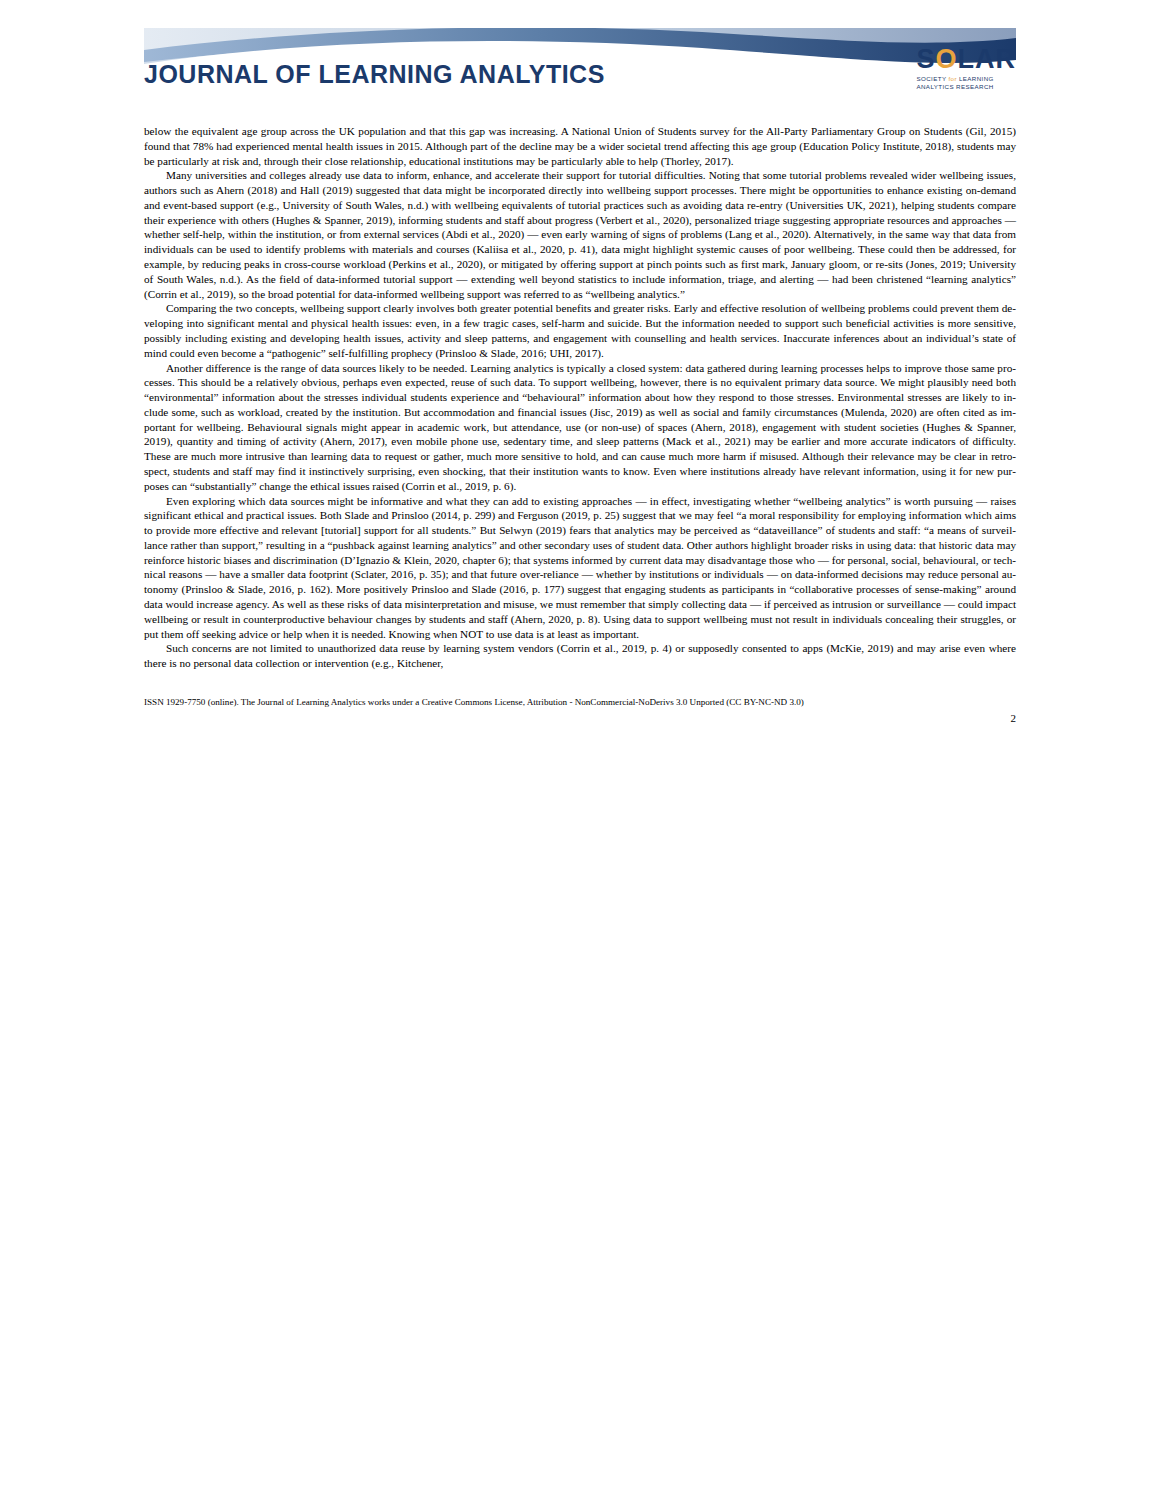JOURNAL OF LEARNING ANALYTICS
SOLAR
SOCIETY for LEARNING
ANALYTICS RESEARCH
below the equivalent age group across the UK population and that this gap was increasing. A National Union of Students survey for the All-Party Parliamentary Group on Students (Gil, 2015) found that 78% had experienced mental health issues in 2015. Although part of the decline may be a wider societal trend affecting this age group (Education Policy Institute, 2018), students may be particularly at risk and, through their close relationship, educational institutions may be particularly able to help (Thorley, 2017).
Many universities and colleges already use data to inform, enhance, and accelerate their support for tutorial difficulties. Noting that some tutorial problems revealed wider wellbeing issues, authors such as Ahern (2018) and Hall (2019) suggested that data might be incorporated directly into wellbeing support processes. There might be opportunities to enhance existing on-demand and event-based support (e.g., University of South Wales, n.d.) with wellbeing equivalents of tutorial practices such as avoiding data re-entry (Universities UK, 2021), helping students compare their experience with others (Hughes & Spanner, 2019), informing students and staff about progress (Verbert et al., 2020), personalized triage suggesting appropriate resources and approaches — whether self-help, within the institution, or from external services (Abdi et al., 2020) — even early warning of signs of problems (Lang et al., 2020). Alternatively, in the same way that data from individuals can be used to identify problems with materials and courses (Kaliisa et al., 2020, p. 41), data might highlight systemic causes of poor wellbeing. These could then be addressed, for example, by reducing peaks in cross-course workload (Perkins et al., 2020), or mitigated by offering support at pinch points such as first mark, January gloom, or re-sits (Jones, 2019; University of South Wales, n.d.). As the field of data-informed tutorial support — extending well beyond statistics to include information, triage, and alerting — had been christened “learning analytics” (Corrin et al., 2019), so the broad potential for data-informed wellbeing support was referred to as “wellbeing analytics.”
Comparing the two concepts, wellbeing support clearly involves both greater potential benefits and greater risks. Early and effective resolution of wellbeing problems could prevent them developing into significant mental and physical health issues: even, in a few tragic cases, self-harm and suicide. But the information needed to support such beneficial activities is more sensitive, possibly including existing and developing health issues, activity and sleep patterns, and engagement with counselling and health services. Inaccurate inferences about an individual’s state of mind could even become a “pathogenic” self-fulfilling prophecy (Prinsloo & Slade, 2016; UHI, 2017).
Another difference is the range of data sources likely to be needed. Learning analytics is typically a closed system: data gathered during learning processes helps to improve those same processes. This should be a relatively obvious, perhaps even expected, reuse of such data. To support wellbeing, however, there is no equivalent primary data source. We might plausibly need both “environmental” information about the stresses individual students experience and “behavioural” information about how they respond to those stresses. Environmental stresses are likely to include some, such as workload, created by the institution. But accommodation and financial issues (Jisc, 2019) as well as social and family circumstances (Mulenda, 2020) are often cited as important for wellbeing. Behavioural signals might appear in academic work, but attendance, use (or non-use) of spaces (Ahern, 2018), engagement with student societies (Hughes & Spanner, 2019), quantity and timing of activity (Ahern, 2017), even mobile phone use, sedentary time, and sleep patterns (Mack et al., 2021) may be earlier and more accurate indicators of difficulty. These are much more intrusive than learning data to request or gather, much more sensitive to hold, and can cause much more harm if misused. Although their relevance may be clear in retrospect, students and staff may find it instinctively surprising, even shocking, that their institution wants to know. Even where institutions already have relevant information, using it for new purposes can “substantially” change the ethical issues raised (Corrin et al., 2019, p. 6).
Even exploring which data sources might be informative and what they can add to existing approaches — in effect, investigating whether “wellbeing analytics” is worth pursuing — raises significant ethical and practical issues. Both Slade and Prinsloo (2014, p. 299) and Ferguson (2019, p. 25) suggest that we may feel “a moral responsibility for employing information which aims to provide more effective and relevant [tutorial] support for all students.” But Selwyn (2019) fears that analytics may be perceived as “dataveillance” of students and staff: “a means of surveillance rather than support,” resulting in a “pushback against learning analytics” and other secondary uses of student data. Other authors highlight broader risks in using data: that historic data may reinforce historic biases and discrimination (D’Ignazio & Klein, 2020, chapter 6); that systems informed by current data may disadvantage those who — for personal, social, behavioural, or technical reasons — have a smaller data footprint (Sclater, 2016, p. 35); and that future over-reliance — whether by institutions or individuals — on data-informed decisions may reduce personal autonomy (Prinsloo & Slade, 2016, p. 162). More positively Prinsloo and Slade (2016, p. 177) suggest that engaging students as participants in “collaborative processes of sense-making” around data would increase agency. As well as these risks of data misinterpretation and misuse, we must remember that simply collecting data — if perceived as intrusion or surveillance — could impact wellbeing or result in counterproductive behaviour changes by students and staff (Ahern, 2020, p. 8). Using data to support wellbeing must not result in individuals concealing their struggles, or put them off seeking advice or help when it is needed. Knowing when NOT to use data is at least as important.
Such concerns are not limited to unauthorized data reuse by learning system vendors (Corrin et al., 2019, p. 4) or supposedly consented to apps (McKie, 2019) and may arise even where there is no personal data collection or intervention (e.g., Kitchener,
ISSN 1929-7750 (online). The Journal of Learning Analytics works under a Creative Commons License, Attribution - NonCommercial-NoDerivs 3.0 Unported (CC BY-NC-ND 3.0)
2